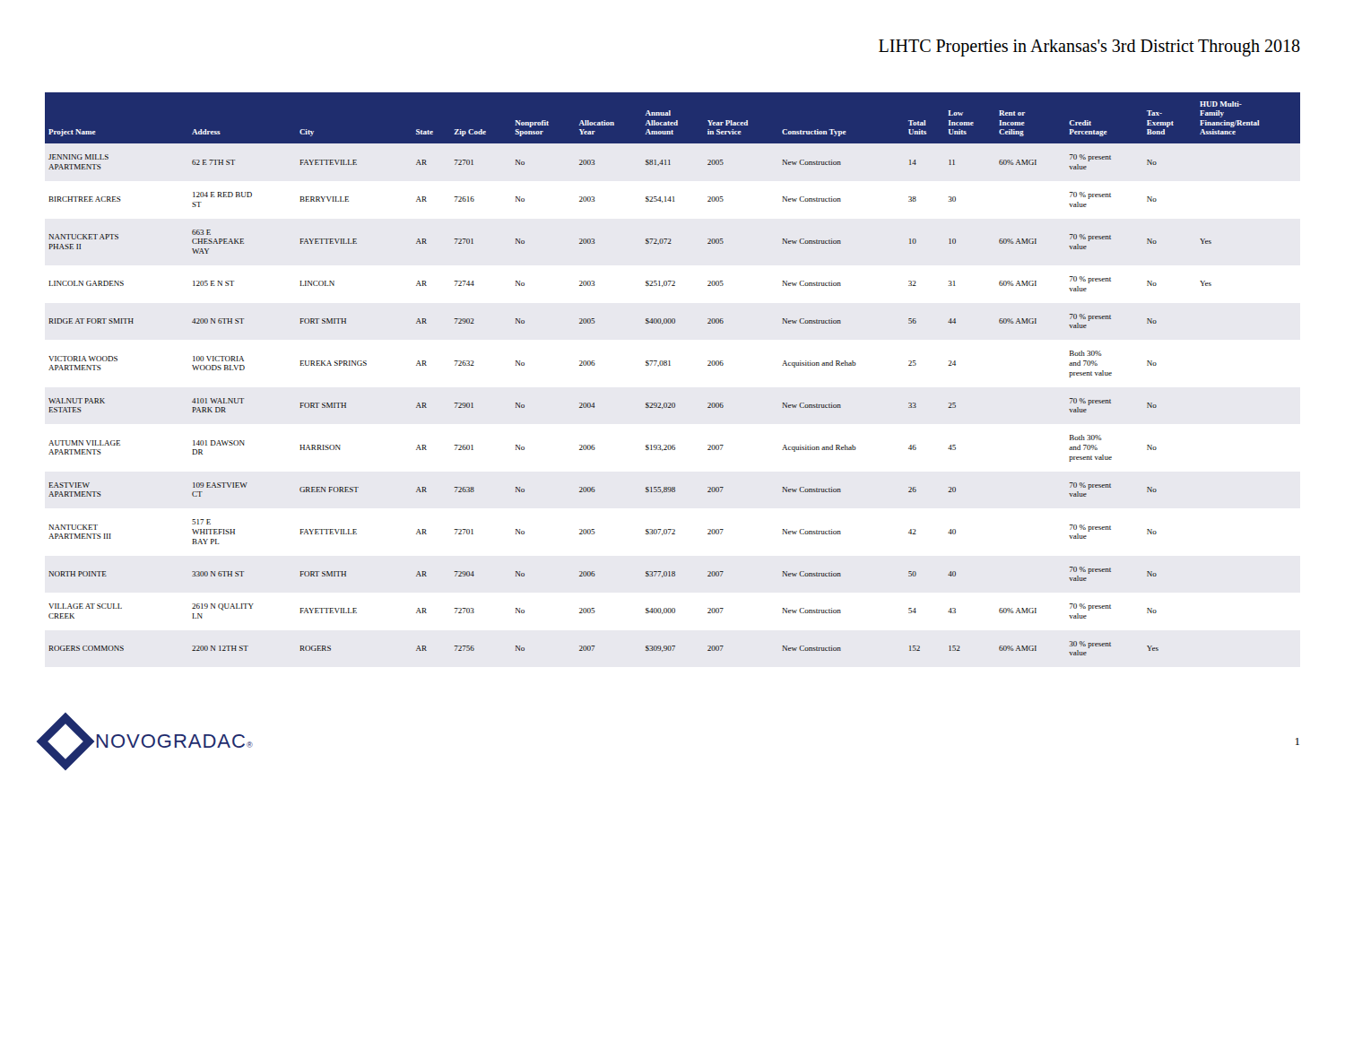LIHTC Properties in Arkansas's 3rd District Through 2018
| Project Name | Address | City | State | Zip Code | Nonprofit Sponsor | Allocation Year | Annual Allocated Amount | Year Placed in Service | Construction Type | Total Units | Low Income Units | Rent or Income Ceiling | Credit Percentage | Tax- Exempt Bond | HUD Multi- Family Financing/Rental Assistance |
| --- | --- | --- | --- | --- | --- | --- | --- | --- | --- | --- | --- | --- | --- | --- | --- |
| JENNING MILLS APARTMENTS | 62 E 7TH ST | FAYETTEVILLE | AR | 72701 | No | 2003 | $81,411 | 2005 | New Construction | 14 | 11 | 60% AMGI | 70 % present value | No | |
| BIRCHTREE ACRES | 1204 E RED BUD ST | BERRYVILLE | AR | 72616 | No | 2003 | $254,141 | 2005 | New Construction | 38 | 30 | | 70 % present value | No | |
| NANTUCKET APTS PHASE II | 663 E CHESAPEAKE WAY | FAYETTEVILLE | AR | 72701 | No | 2003 | $72,072 | 2005 | New Construction | 10 | 10 | 60% AMGI | 70 % present value | No | Yes |
| LINCOLN GARDENS | 1205 E N ST | LINCOLN | AR | 72744 | No | 2003 | $251,072 | 2005 | New Construction | 32 | 31 | 60% AMGI | 70 % present value | No | Yes |
| RIDGE AT FORT SMITH | 4200 N 6TH ST | FORT SMITH | AR | 72902 | No | 2005 | $400,000 | 2006 | New Construction | 56 | 44 | 60% AMGI | 70 % present value | No | |
| VICTORIA WOODS APARTMENTS | 100 VICTORIA WOODS BLVD | EUREKA SPRINGS | AR | 72632 | No | 2006 | $77,081 | 2006 | Acquisition and Rehab | 25 | 24 | | Both 30% and 70% present value | No | |
| WALNUT PARK ESTATES | 4101 WALNUT PARK DR | FORT SMITH | AR | 72901 | No | 2004 | $292,020 | 2006 | New Construction | 33 | 25 | | 70 % present value | No | |
| AUTUMN VILLAGE APARTMENTS | 1401 DAWSON DR | HARRISON | AR | 72601 | No | 2006 | $193,206 | 2007 | Acquisition and Rehab | 46 | 45 | | Both 30% and 70% present value | No | |
| EASTVIEW APARTMENTS | 109 EASTVIEW CT | GREEN FOREST | AR | 72638 | No | 2006 | $155,898 | 2007 | New Construction | 26 | 20 | | 70 % present value | No | |
| NANTUCKET APARTMENTS III | 517 E WHITEFISH BAY PL | FAYETTEVILLE | AR | 72701 | No | 2005 | $307,072 | 2007 | New Construction | 42 | 40 | | 70 % present value | No | |
| NORTH POINTE | 3300 N 6TH ST | FORT SMITH | AR | 72904 | No | 2006 | $377,018 | 2007 | New Construction | 50 | 40 | | 70 % present value | No | |
| VILLAGE AT SCULL CREEK | 2619 N QUALITY LN | FAYETTEVILLE | AR | 72703 | No | 2005 | $400,000 | 2007 | New Construction | 54 | 43 | 60% AMGI | 70 % present value | No | |
| ROGERS COMMONS | 2200 N 12TH ST | ROGERS | AR | 72756 | No | 2007 | $309,907 | 2007 | New Construction | 152 | 152 | 60% AMGI | 30 % present value | Yes | |
NOVOGRADAC®
1